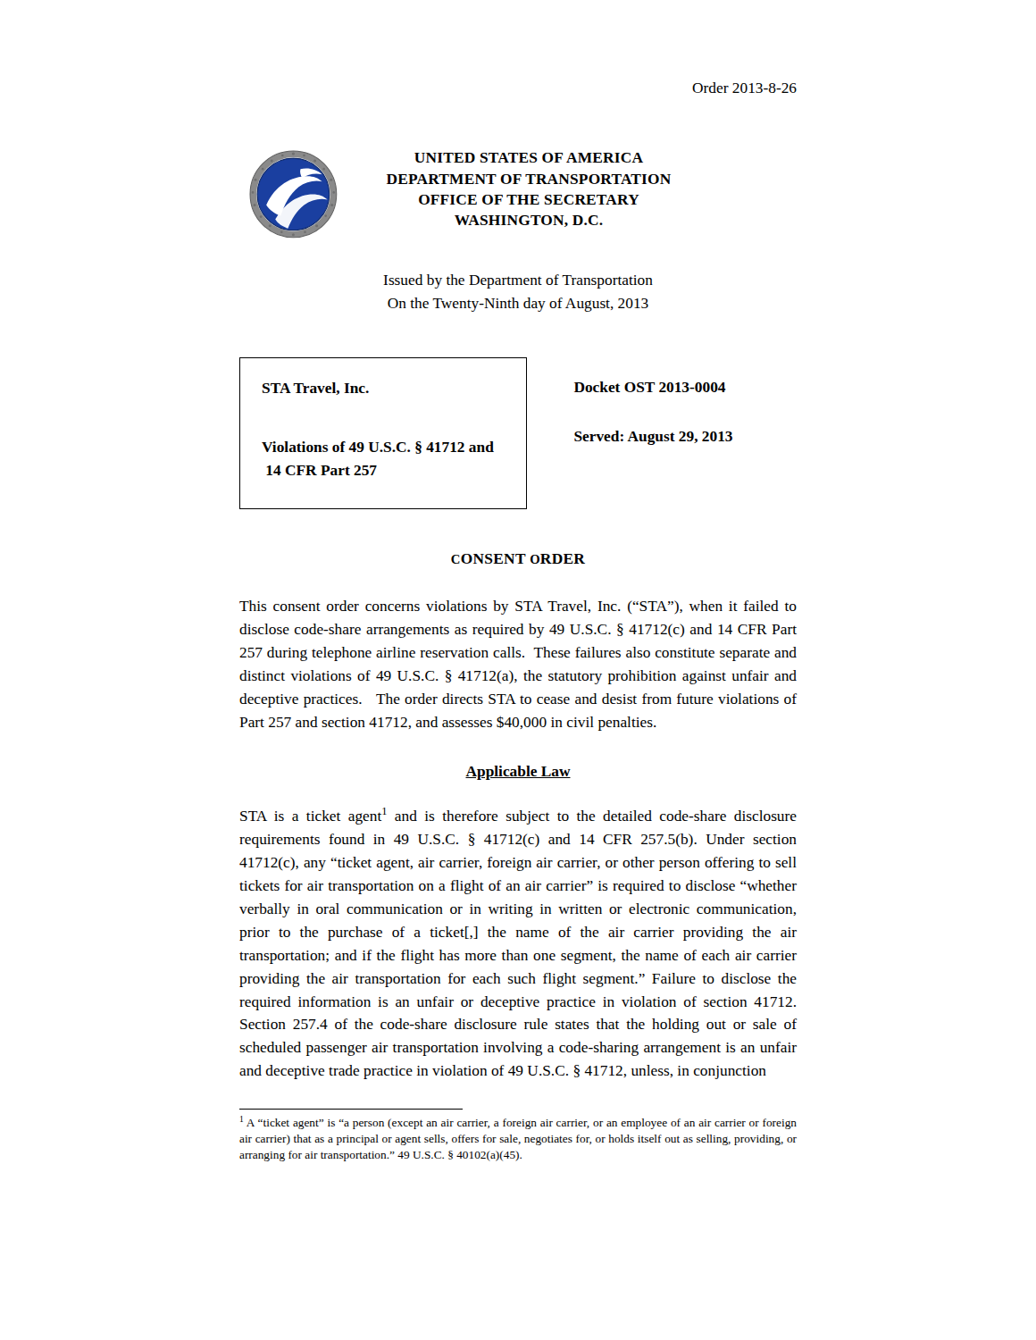Order 2013-8-26
UNITED STATES OF AMERICA
DEPARTMENT OF TRANSPORTATION
OFFICE OF THE SECRETARY
WASHINGTON, D.C.
Issued by the Department of Transportation
On the Twenty-Ninth day of August, 2013
STA Travel, Inc.
Violations of 49 U.S.C. § 41712 and
14 CFR Part 257
Docket OST 2013-0004
Served: August 29, 2013
CONSENT ORDER
This consent order concerns violations by STA Travel, Inc. (“STA”), when it failed to disclose code-share arrangements as required by 49 U.S.C. § 41712(c) and 14 CFR Part 257 during telephone airline reservation calls. These failures also constitute separate and distinct violations of 49 U.S.C. § 41712(a), the statutory prohibition against unfair and deceptive practices. The order directs STA to cease and desist from future violations of Part 257 and section 41712, and assesses $40,000 in civil penalties.
Applicable Law
STA is a ticket agent1 and is therefore subject to the detailed code-share disclosure requirements found in 49 U.S.C. § 41712(c) and 14 CFR 257.5(b). Under section 41712(c), any “ticket agent, air carrier, foreign air carrier, or other person offering to sell tickets for air transportation on a flight of an air carrier” is required to disclose “whether verbally in oral communication or in writing in written or electronic communication, prior to the purchase of a ticket[,] the name of the air carrier providing the air transportation; and if the flight has more than one segment, the name of each air carrier providing the air transportation for each such flight segment.” Failure to disclose the required information is an unfair or deceptive practice in violation of section 41712. Section 257.4 of the code-share disclosure rule states that the holding out or sale of scheduled passenger air transportation involving a code-sharing arrangement is an unfair and deceptive trade practice in violation of 49 U.S.C. § 41712, unless, in conjunction
1 A “ticket agent” is “a person (except an air carrier, a foreign air carrier, or an employee of an air carrier or foreign air carrier) that as a principal or agent sells, offers for sale, negotiates for, or holds itself out as selling, providing, or arranging for air transportation.” 49 U.S.C. § 40102(a)(45).